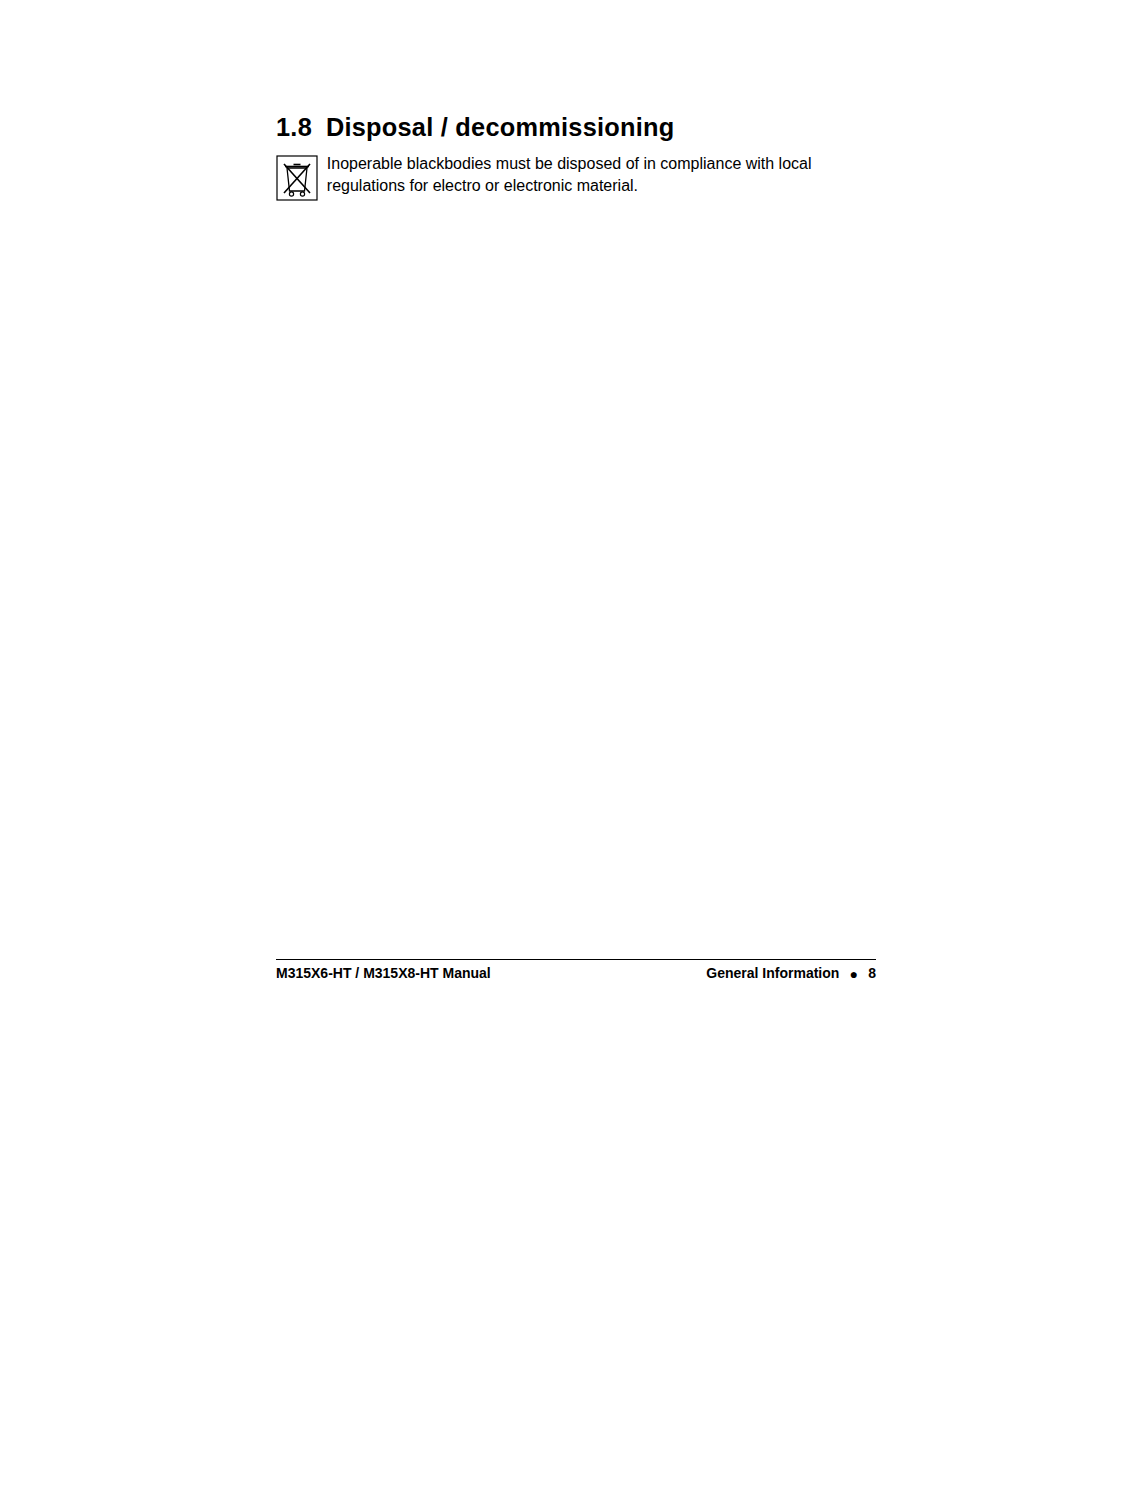1.8 Disposal / decommissioning
Inoperable blackbodies must be disposed of in compliance with local regulations for electro or electronic material.
M315X6-HT / M315X8-HT Manual
General Information ● 8